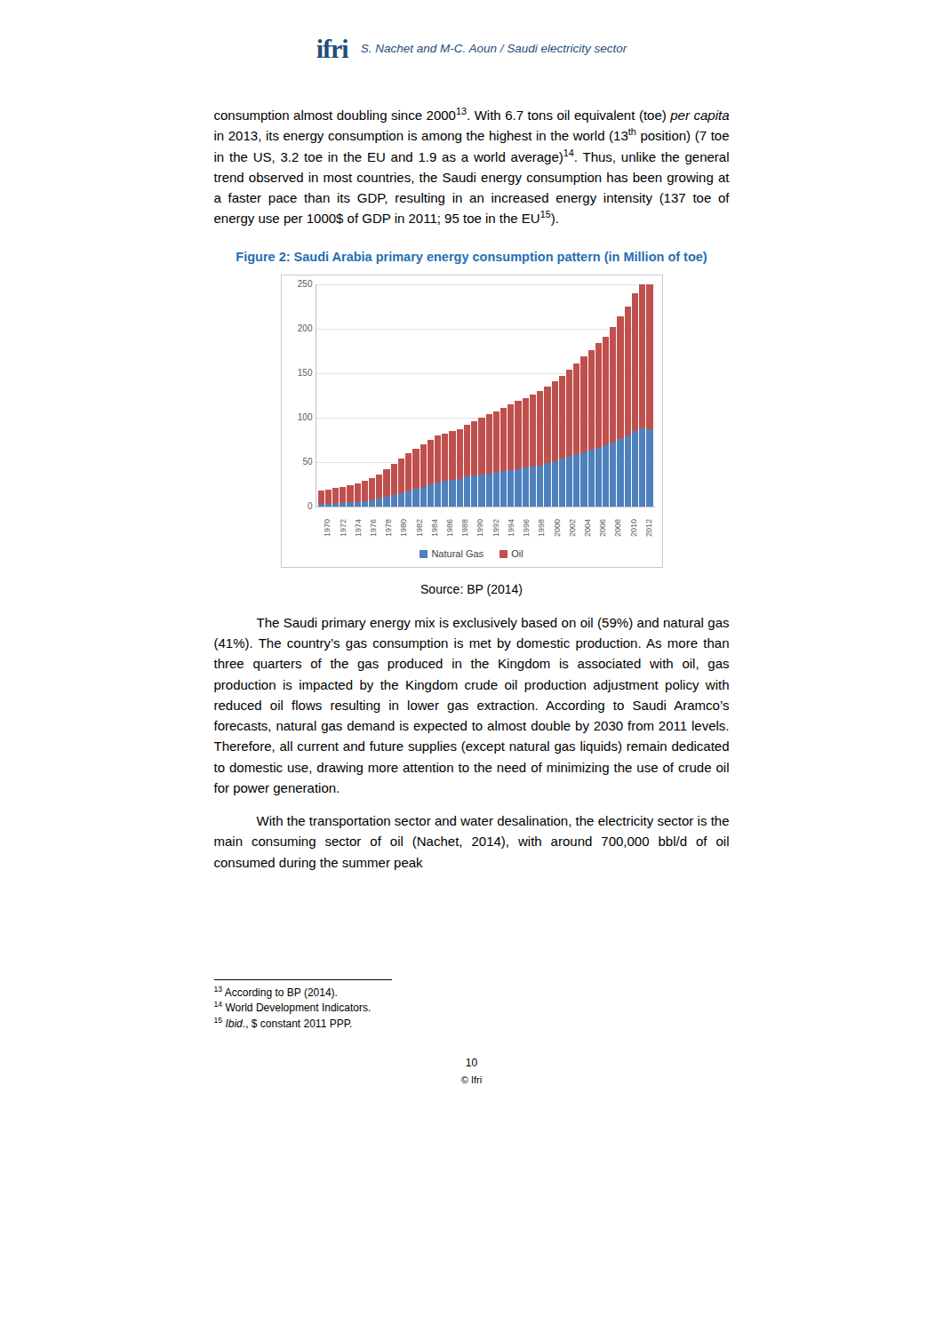ifri
S. Nachet and M-C. Aoun / Saudi electricity sector
consumption almost doubling since 200013. With 6.7 tons oil equivalent (toe) per capita in 2013, its energy consumption is among the highest in the world (13th position) (7 toe in the US, 3.2 toe in the EU and 1.9 as a world average)14. Thus, unlike the general trend observed in most countries, the Saudi energy consumption has been growing at a faster pace than its GDP, resulting in an increased energy intensity (137 toe of energy use per 1000$ of GDP in 2011; 95 toe in the EU15).
Figure 2: Saudi Arabia primary energy consumption pattern (in Million of toe)
250
200
150
100
50
0
1970
1972
1974
1976
1978
1980
1982
1984
1986
1988
1990
1992
1994
1996
1998
2000
2002
2004
2006
2008
2010
2012
Natural Gas
Oil
Source: BP (2014)
The Saudi primary energy mix is exclusively based on oil (59%) and natural gas (41%). The country’s gas consumption is met by domestic production. As more than three quarters of the gas produced in the Kingdom is associated with oil, gas production is impacted by the Kingdom crude oil production adjustment policy with reduced oil flows resulting in lower gas extraction. According to Saudi Aramco’s forecasts, natural gas demand is expected to almost double by 2030 from 2011 levels. Therefore, all current and future supplies (except natural gas liquids) remain dedicated to domestic use, drawing more attention to the need of minimizing the use of crude oil for power generation.
With the transportation sector and water desalination, the electricity sector is the main consuming sector of oil (Nachet, 2014), with around 700,000 bbl/d of oil consumed during the summer peak
13 According to BP (2014).
14 World Development Indicators.
15 Ibid., $ constant 2011 PPP.
10
© Ifri